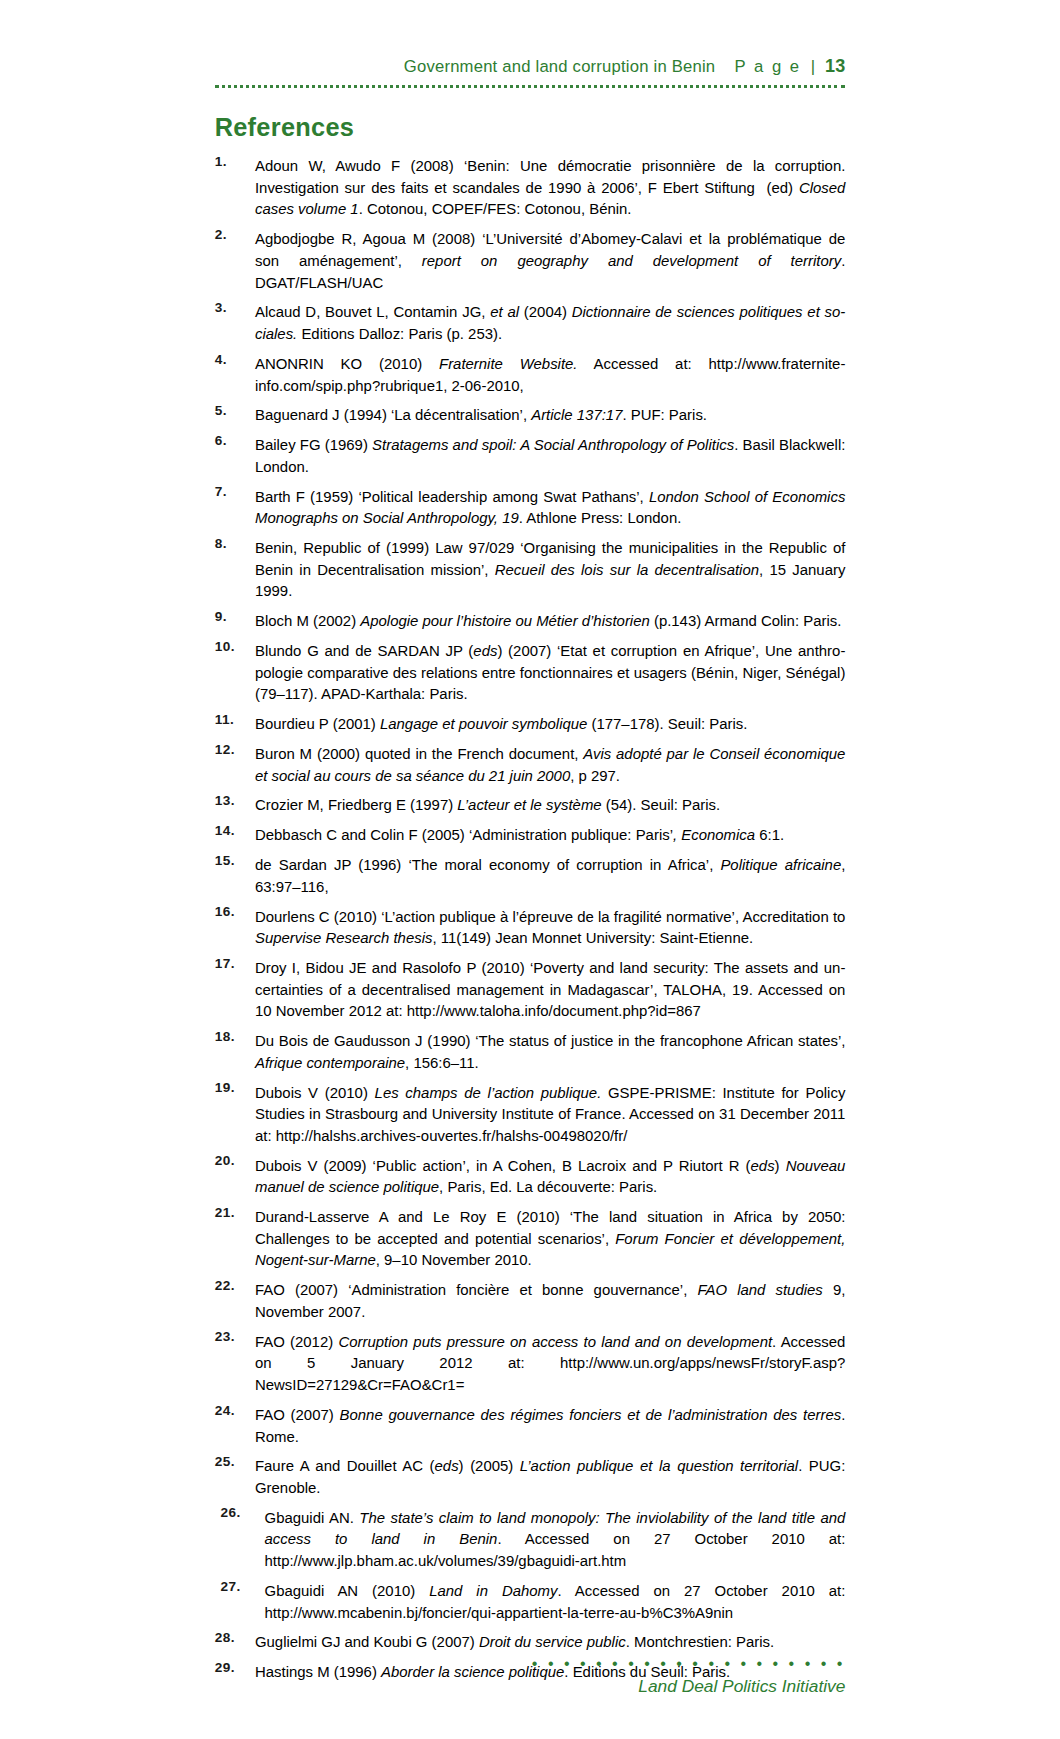Government and land corruption in Benin P a g e | 13
References
Adoun W, Awudo F (2008) ‘Benin: Une démocratie prisonnière de la corruption. Investigation sur des faits et scandales de 1990 à 2006’, F Ebert Stiftung (ed) Closed cases volume 1. Cotonou, COPEF/FES: Cotonou, Bénin.
Agbodjogbe R, Agoua M (2008) ‘L’Université d’Abomey-Calavi et la problématique de son aménagement’, report on geography and development of territory. DGAT/FLASH/UAC
Alcaud D, Bouvet L, Contamin JG, et al (2004) Dictionnaire de sciences politiques et sociales. Editions Dalloz: Paris (p. 253).
ANONRIN KO (2010) Fraternite Website. Accessed at: http://www.fraternite-info.com/spip.php?rubrique1, 2-06-2010,
Baguenard J (1994) ‘La décentralisation’, Article 137:17. PUF: Paris.
Bailey FG (1969) Stratagems and spoil: A Social Anthropology of Politics. Basil Blackwell: London.
Barth F (1959) ‘Political leadership among Swat Pathans’, London School of Economics Monographs on Social Anthropology, 19. Athlone Press: London.
Benin, Republic of (1999) Law 97/029 ‘Organising the municipalities in the Republic of Benin in Decentralisation mission’, Recueil des lois sur la decentralisation, 15 January 1999.
Bloch M (2002) Apologie pour l’histoire ou Métier d’historien (p.143) Armand Colin: Paris.
Blundo G and de SARDAN JP (eds) (2007) ‘Etat et corruption en Afrique’, Une anthropologie comparative des relations entre fonctionnaires et usagers (Bénin, Niger, Sénégal) (79–117). APAD-Karthala: Paris.
Bourdieu P (2001) Langage et pouvoir symbolique (177–178). Seuil: Paris.
Buron M (2000) quoted in the French document, Avis adopté par le Conseil économique et social au cours de sa séance du 21 juin 2000, p 297.
Crozier M, Friedberg E (1997) L’acteur et le système (54). Seuil: Paris.
Debbasch C and Colin F (2005) ‘Administration publique: Paris’, Economica 6:1.
de Sardan JP (1996) ‘The moral economy of corruption in Africa’, Politique africaine, 63:97–116,
Dourlens C (2010) ‘L’action publique à l’épreuve de la fragilité normative’, Accreditation to Supervise Research thesis, 11(149) Jean Monnet University: Saint-Etienne.
Droy I, Bidou JE and Rasolofo P (2010) ‘Poverty and land security: The assets and uncertainties of a decentralised management in Madagascar’, TALOHA, 19. Accessed on 10 November 2012 at: http://www.taloha.info/document.php?id=867
Du Bois de Gaudusson J (1990) ‘The status of justice in the francophone African states’, Afrique contemporaine, 156:6–11.
Dubois V (2010) Les champs de l’action publique. GSPE-PRISME: Institute for Policy Studies in Strasbourg and University Institute of France. Accessed on 31 December 2011 at: http://halshs.archives-ouvertes.fr/halshs-00498020/fr/
Dubois V (2009) ‘Public action’, in A Cohen, B Lacroix and P Riutort R (eds) Nouveau manuel de science politique, Paris, Ed. La découverte: Paris.
Durand-Lasserve A and Le Roy E (2010) ‘The land situation in Africa by 2050: Challenges to be accepted and potential scenarios’, Forum Foncier et développement, Nogent-sur-Marne, 9–10 November 2010.
FAO (2007) ‘Administration foncière et bonne gouvernance’, FAO land studies 9, November 2007.
FAO (2012) Corruption puts pressure on access to land and on development. Accessed on 5 January 2012 at: http://www.un.org/apps/newsFr/storyF.asp?NewsID=27129&Cr=FAO&Cr1=
FAO (2007) Bonne gouvernance des régimes fonciers et de l’administration des terres. Rome.
Faure A and Douillet AC (eds) (2005) L’action publique et la question territorial. PUG: Grenoble.
Gbaguidi AN. The state’s claim to land monopoly: The inviolability of the land title and access to land in Benin. Accessed on 27 October 2010 at: http://www.jlp.bham.ac.uk/volumes/39/gbaguidi-art.htm
Gbaguidi AN (2010) Land in Dahomy. Accessed on 27 October 2010 at: http://www.mcabenin.bj/foncier/qui-appartient-la-terre-au-b%C3%A9nin
Guglielmi GJ and Koubi G (2007) Droit du service public. Montchrestien: Paris.
Hastings M (1996) Aborder la science politique. Editions du Seuil: Paris.
• • • • • • • • • • • • • • • • • • • •
Land Deal Politics Initiative